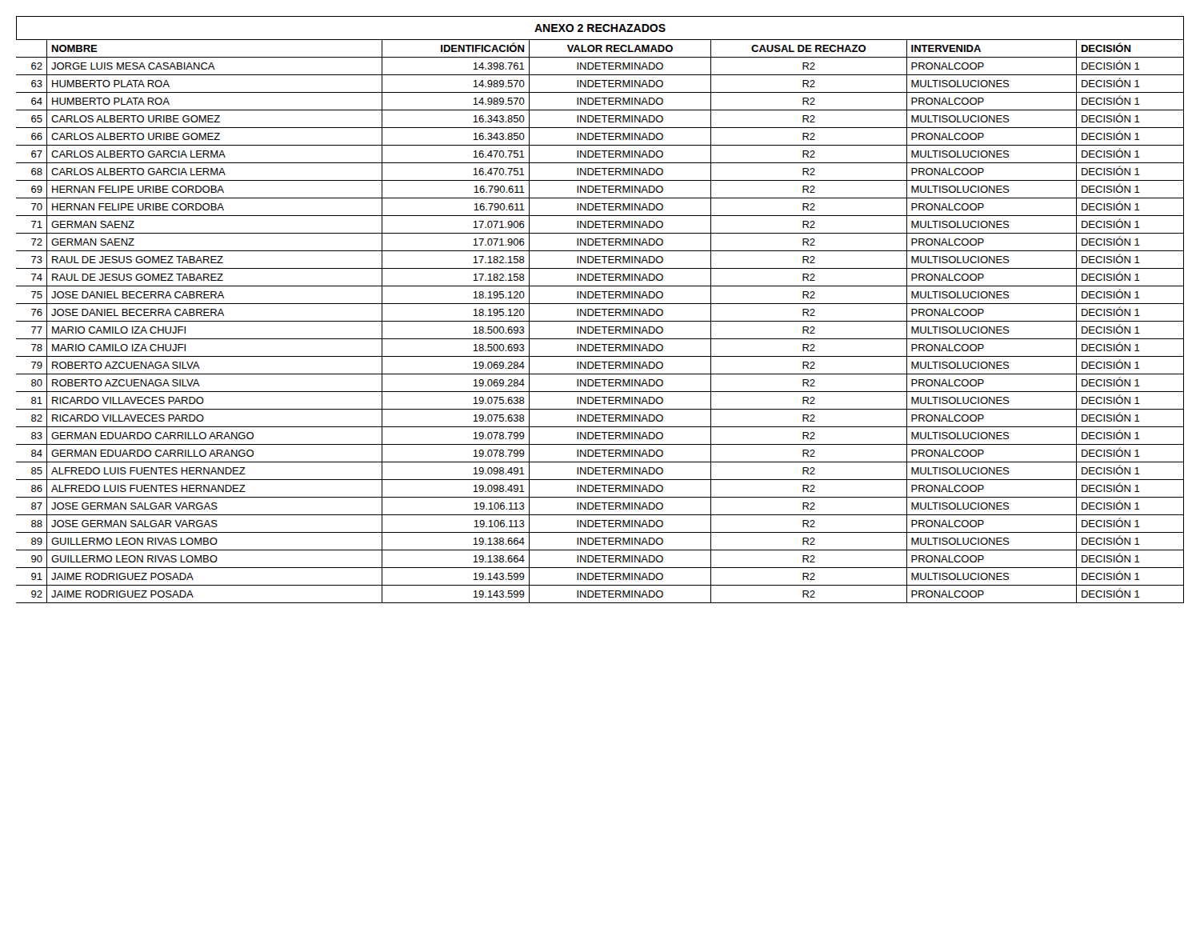ANEXO 2 RECHAZADOS
| | NOMBRE | IDENTIFICACIÓN | VALOR RECLAMADO | CAUSAL DE RECHAZO | INTERVENIDA | DECISIÓN |
| --- | --- | --- | --- | --- | --- | --- |
| 62 | JORGE LUIS MESA CASABIANCA | 14.398.761 | INDETERMINADO | R2 | PRONALCOOP | DECISIÓN 1 |
| 63 | HUMBERTO PLATA ROA | 14.989.570 | INDETERMINADO | R2 | MULTISOLUCIONES | DECISIÓN 1 |
| 64 | HUMBERTO PLATA ROA | 14.989.570 | INDETERMINADO | R2 | PRONALCOOP | DECISIÓN 1 |
| 65 | CARLOS ALBERTO URIBE GOMEZ | 16.343.850 | INDETERMINADO | R2 | MULTISOLUCIONES | DECISIÓN 1 |
| 66 | CARLOS ALBERTO URIBE GOMEZ | 16.343.850 | INDETERMINADO | R2 | PRONALCOOP | DECISIÓN 1 |
| 67 | CARLOS ALBERTO GARCIA LERMA | 16.470.751 | INDETERMINADO | R2 | MULTISOLUCIONES | DECISIÓN 1 |
| 68 | CARLOS ALBERTO GARCIA LERMA | 16.470.751 | INDETERMINADO | R2 | PRONALCOOP | DECISIÓN 1 |
| 69 | HERNAN FELIPE URIBE CORDOBA | 16.790.611 | INDETERMINADO | R2 | MULTISOLUCIONES | DECISIÓN 1 |
| 70 | HERNAN FELIPE URIBE CORDOBA | 16.790.611 | INDETERMINADO | R2 | PRONALCOOP | DECISIÓN 1 |
| 71 | GERMAN SAENZ | 17.071.906 | INDETERMINADO | R2 | MULTISOLUCIONES | DECISIÓN 1 |
| 72 | GERMAN SAENZ | 17.071.906 | INDETERMINADO | R2 | PRONALCOOP | DECISIÓN 1 |
| 73 | RAUL DE JESUS GOMEZ TABAREZ | 17.182.158 | INDETERMINADO | R2 | MULTISOLUCIONES | DECISIÓN 1 |
| 74 | RAUL DE JESUS GOMEZ TABAREZ | 17.182.158 | INDETERMINADO | R2 | PRONALCOOP | DECISIÓN 1 |
| 75 | JOSE DANIEL BECERRA CABRERA | 18.195.120 | INDETERMINADO | R2 | MULTISOLUCIONES | DECISIÓN 1 |
| 76 | JOSE DANIEL BECERRA CABRERA | 18.195.120 | INDETERMINADO | R2 | PRONALCOOP | DECISIÓN 1 |
| 77 | MARIO CAMILO IZA CHUJFI | 18.500.693 | INDETERMINADO | R2 | MULTISOLUCIONES | DECISIÓN 1 |
| 78 | MARIO CAMILO IZA CHUJFI | 18.500.693 | INDETERMINADO | R2 | PRONALCOOP | DECISIÓN 1 |
| 79 | ROBERTO AZCUENAGA SILVA | 19.069.284 | INDETERMINADO | R2 | MULTISOLUCIONES | DECISIÓN 1 |
| 80 | ROBERTO AZCUENAGA SILVA | 19.069.284 | INDETERMINADO | R2 | PRONALCOOP | DECISIÓN 1 |
| 81 | RICARDO VILLAVECES PARDO | 19.075.638 | INDETERMINADO | R2 | MULTISOLUCIONES | DECISIÓN 1 |
| 82 | RICARDO VILLAVECES PARDO | 19.075.638 | INDETERMINADO | R2 | PRONALCOOP | DECISIÓN 1 |
| 83 | GERMAN EDUARDO CARRILLO ARANGO | 19.078.799 | INDETERMINADO | R2 | MULTISOLUCIONES | DECISIÓN 1 |
| 84 | GERMAN EDUARDO CARRILLO ARANGO | 19.078.799 | INDETERMINADO | R2 | PRONALCOOP | DECISIÓN 1 |
| 85 | ALFREDO LUIS FUENTES HERNANDEZ | 19.098.491 | INDETERMINADO | R2 | MULTISOLUCIONES | DECISIÓN 1 |
| 86 | ALFREDO LUIS FUENTES HERNANDEZ | 19.098.491 | INDETERMINADO | R2 | PRONALCOOP | DECISIÓN 1 |
| 87 | JOSE GERMAN SALGAR VARGAS | 19.106.113 | INDETERMINADO | R2 | MULTISOLUCIONES | DECISIÓN 1 |
| 88 | JOSE GERMAN SALGAR VARGAS | 19.106.113 | INDETERMINADO | R2 | PRONALCOOP | DECISIÓN 1 |
| 89 | GUILLERMO LEON RIVAS LOMBO | 19.138.664 | INDETERMINADO | R2 | MULTISOLUCIONES | DECISIÓN 1 |
| 90 | GUILLERMO LEON RIVAS LOMBO | 19.138.664 | INDETERMINADO | R2 | PRONALCOOP | DECISIÓN 1 |
| 91 | JAIME RODRIGUEZ POSADA | 19.143.599 | INDETERMINADO | R2 | MULTISOLUCIONES | DECISIÓN 1 |
| 92 | JAIME RODRIGUEZ POSADA | 19.143.599 | INDETERMINADO | R2 | PRONALCOOP | DECISIÓN 1 |